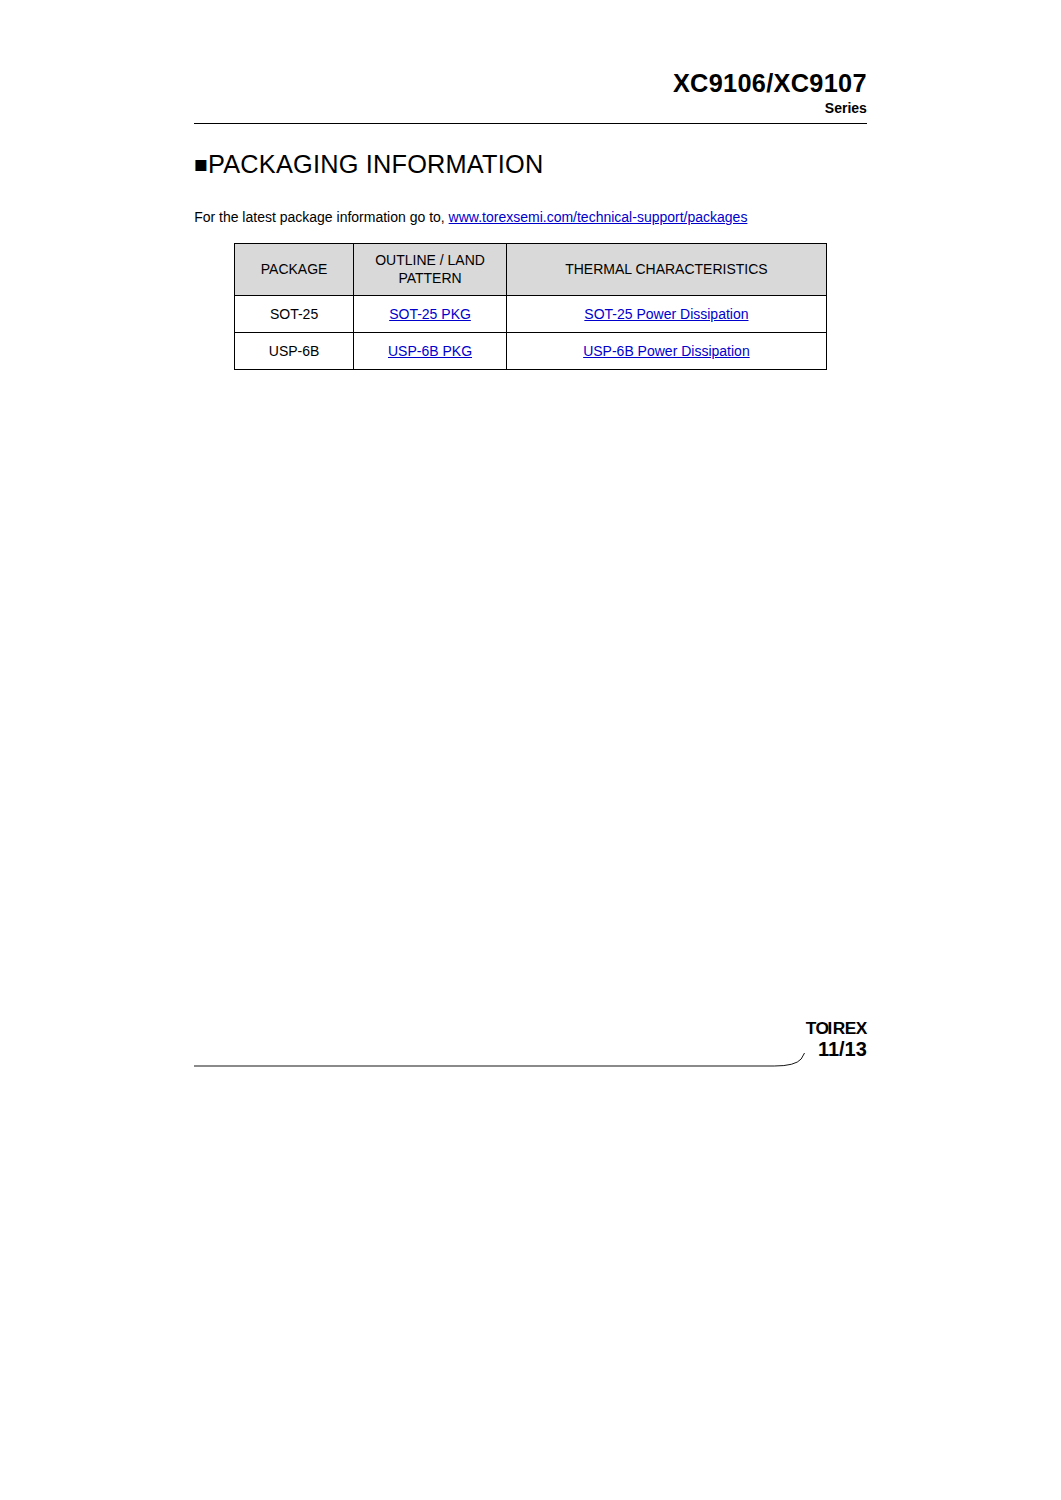XC9106/XC9107
Series
■PACKAGING INFORMATION
For the latest package information go to, www.torexsemi.com/technical-support/packages
| PACKAGE | OUTLINE / LAND PATTERN | THERMAL CHARACTERISTICS |
| --- | --- | --- |
| SOT-25 | SOT-25 PKG | SOT-25 Power Dissipation |
| USP-6B | USP-6B PKG | USP-6B Power Dissipation |
TOIREX
11/13